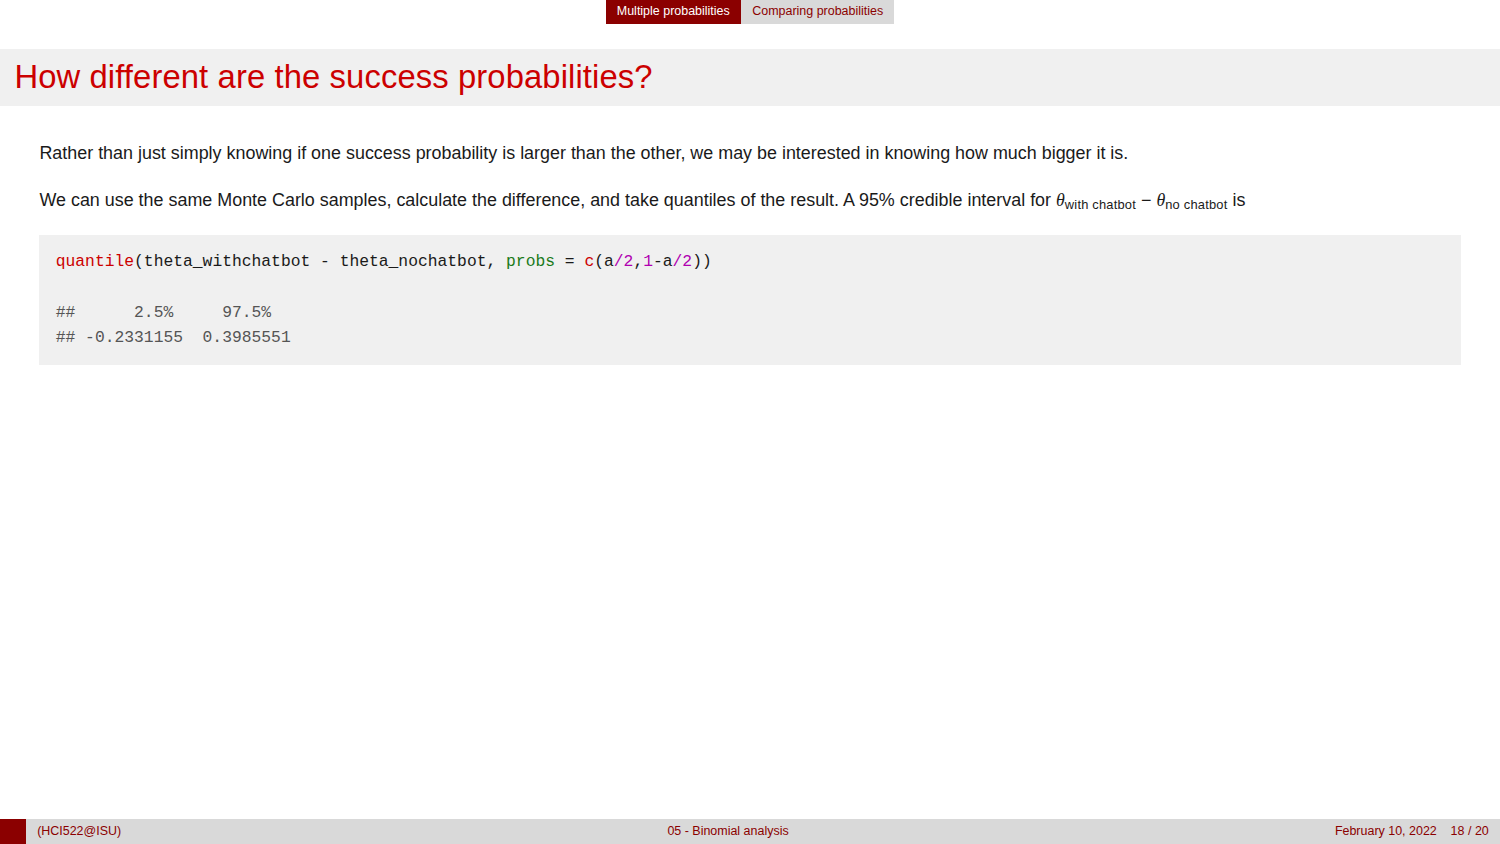Multiple probabilities
Comparing probabilities
How different are the success probabilities?
Rather than just simply knowing if one success probability is larger than the other, we may be interested in knowing how much bigger it is.
We can use the same Monte Carlo samples, calculate the difference, and take quantiles of the result. A 95% credible interval for θwith chatbot − θno chatbot is
quantile(theta_withchatbot - theta_nochatbot, probs = c(a/2,1-a/2)) ## 2.5% 97.5% ## -0.2331155 0.3985551
(HCI522@ISU)
05 - Binomial analysis
February 10, 2022 18 / 20